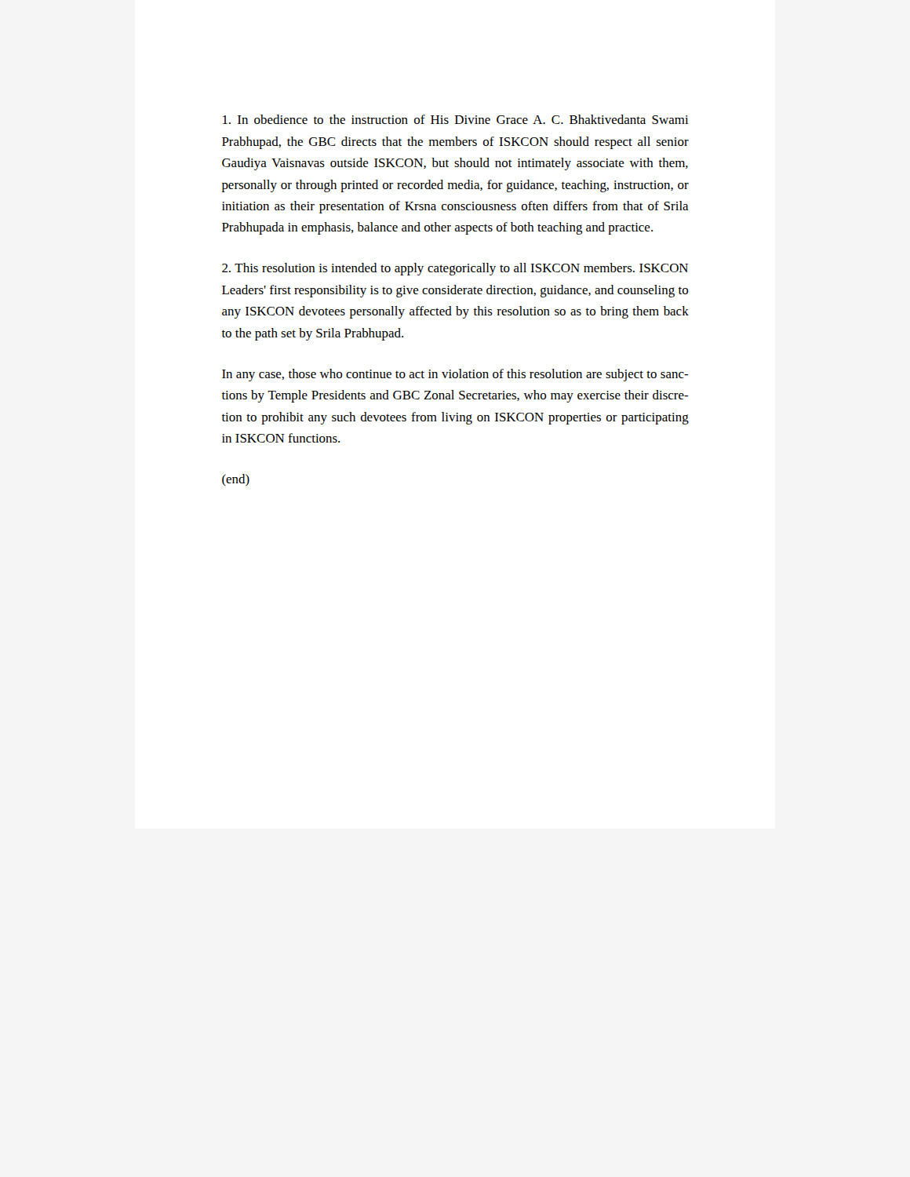1. In obedience to the instruction of His Divine Grace A. C. Bhaktivedanta Swami Prabhupad, the GBC directs that the members of ISKCON should respect all senior Gaudiya Vaisnavas outside ISKCON, but should not intimately associate with them, personally or through printed or recorded media, for guidance, teaching, instruction, or initiation as their presentation of Krsna consciousness often differs from that of Srila Prabhupada in emphasis, balance and other aspects of both teaching and practice.
2. This resolution is intended to apply categorically to all ISKCON members. ISKCON Leaders' first responsibility is to give considerate direction, guidance, and counseling to any ISKCON devotees personally affected by this resolution so as to bring them back to the path set by Srila Prabhupad.
In any case, those who continue to act in violation of this resolution are subject to sanctions by Temple Presidents and GBC Zonal Secretaries, who may exercise their discretion to prohibit any such devotees from living on ISKCON properties or participating in ISKCON functions.
(end)